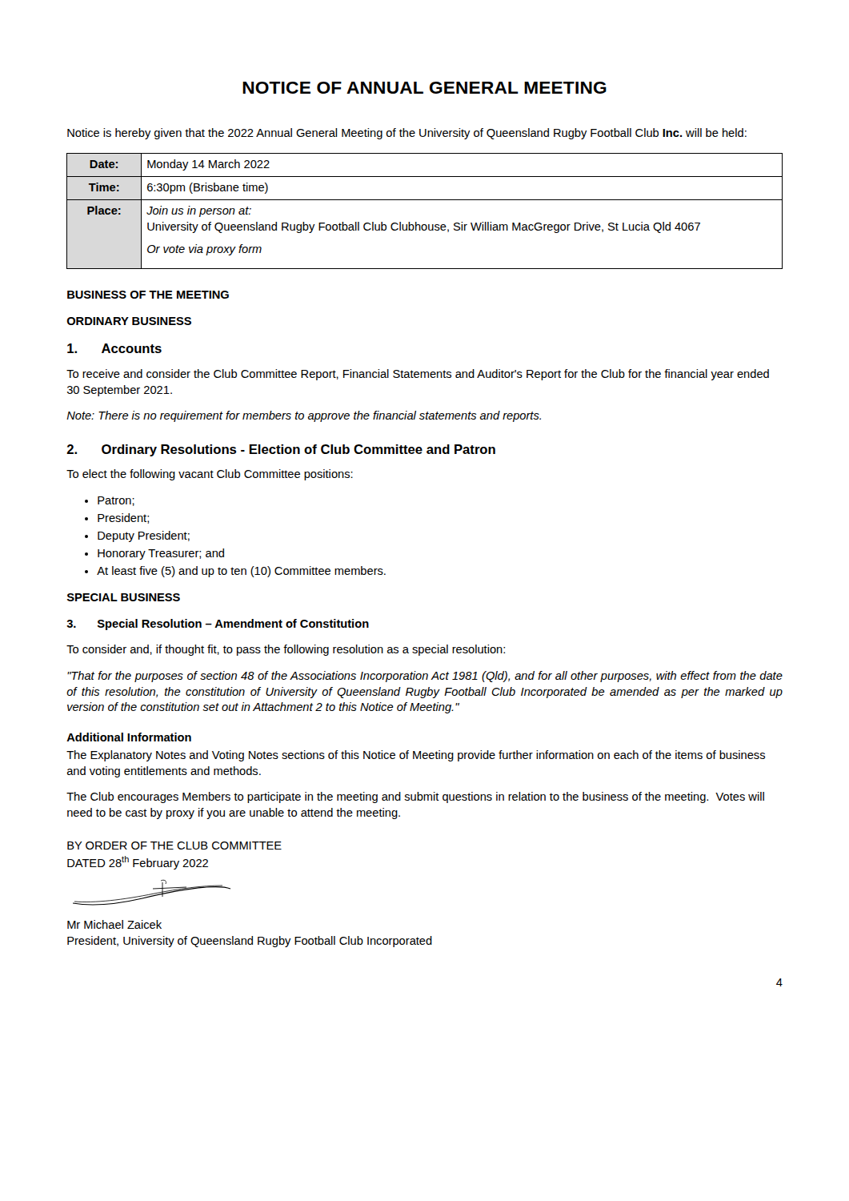NOTICE OF ANNUAL GENERAL MEETING
Notice is hereby given that the 2022 Annual General Meeting of the University of Queensland Rugby Football Club Inc. will be held:
| Date: | Monday 14 March 2022 |
| Time: | 6:30pm (Brisbane time) |
| Place: | Join us in person at: University of Queensland Rugby Football Club Clubhouse, Sir William MacGregor Drive, St Lucia Qld 4067 Or vote via proxy form |
BUSINESS OF THE MEETING
ORDINARY BUSINESS
1. Accounts
To receive and consider the Club Committee Report, Financial Statements and Auditor's Report for the Club for the financial year ended 30 September 2021.
Note: There is no requirement for members to approve the financial statements and reports.
2. Ordinary Resolutions - Election of Club Committee and Patron
To elect the following vacant Club Committee positions:
Patron;
President;
Deputy President;
Honorary Treasurer; and
At least five (5) and up to ten (10) Committee members.
SPECIAL BUSINESS
3. Special Resolution – Amendment of Constitution
To consider and, if thought fit, to pass the following resolution as a special resolution:
"That for the purposes of section 48 of the Associations Incorporation Act 1981 (Qld), and for all other purposes, with effect from the date of this resolution, the constitution of University of Queensland Rugby Football Club Incorporated be amended as per the marked up version of the constitution set out in Attachment 2 to this Notice of Meeting."
Additional Information
The Explanatory Notes and Voting Notes sections of this Notice of Meeting provide further information on each of the items of business and voting entitlements and methods.
The Club encourages Members to participate in the meeting and submit questions in relation to the business of the meeting. Votes will need to be cast by proxy if you are unable to attend the meeting.
BY ORDER OF THE CLUB COMMITTEE
DATED 28th February 2022
Mr Michael Zaicek
President, University of Queensland Rugby Football Club Incorporated
4